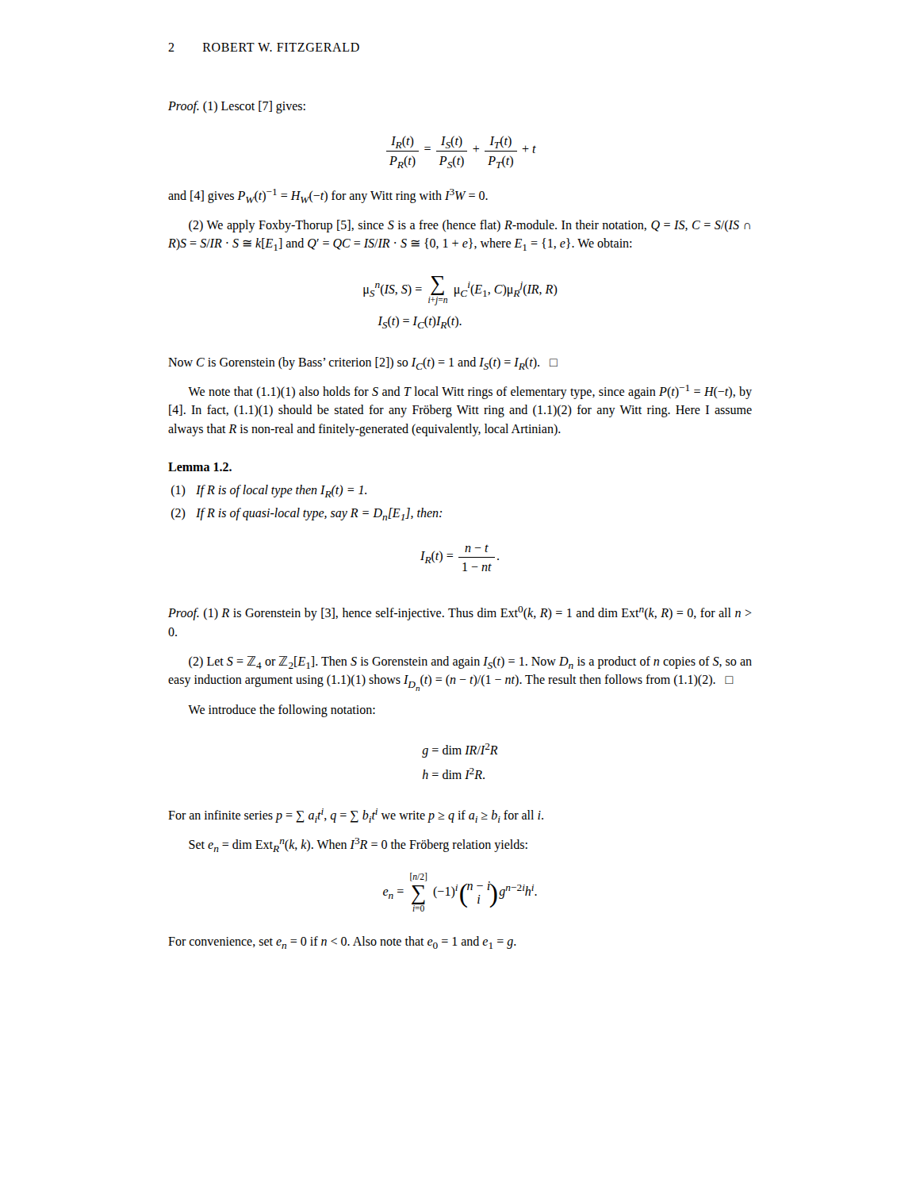2 ROBERT W. FITZGERALD
Proof. (1) Lescot [7] gives:
IR(t) PR(t) = IS(t) PS(t) + IT(t) PT(t) + t
and [4] gives PW(t)−1 = HW(−t) for any Witt ring with I3W = 0.
(2) We apply Foxby-Thorup [5], since S is a free (hence flat) R-module. In their notation, Q = IS, C = S/(IS ∩ R)S = S/IR · S ≅ k[E1] and Q′ = QC = IS/IR · S ≅ {0, 1 + e}, where E1 = {1, e}. We obtain:
μSn(IS, S) = ∑i+j=n μCi(E1, C)μRj(IR, R) IS(t) = IC(t)IR(t).
Now C is Gorenstein (by Bass’ criterion [2]) so IC(t) = 1 and IS(t) = IR(t). □
We note that (1.1)(1) also holds for S and T local Witt rings of elementary type, since again P(t)−1 = H(−t), by [4]. In fact, (1.1)(1) should be stated for any Fröberg Witt ring and (1.1)(2) for any Witt ring. Here I assume always that R is non-real and finitely-generated (equivalently, local Artinian).
Lemma 1.2.
If R is of local type then IR(t) = 1.
If R is of quasi-local type, say R = Dn[E1], then:
IR(t) = n − t 1 − nt.
Proof. (1) R is Gorenstein by [3], hence self-injective. Thus dim Ext0(k, R) = 1 and dim Extn(k, R) = 0, for all n > 0.
(2) Let S = ℤ4 or ℤ2[E1]. Then S is Gorenstein and again IS(t) = 1. Now Dn is a product of n copies of S, so an easy induction argument using (1.1)(1) shows IDn(t) = (n − t)/(1 − nt). The result then follows from (1.1)(2). □
We introduce the following notation:
g = dim IR/I2R h = dim I2R.
For an infinite series p = ∑ aiti, q = ∑ biti we write p ≥ q if ai ≥ bi for all i.
Set en = dim ExtRn(k, k). When I3R = 0 the Fröberg relation yields:
en = [n/2] ∑ i=0 (−1)i n − i i gn−2ihi.
For convenience, set en = 0 if n < 0. Also note that e0 = 1 and e1 = g.